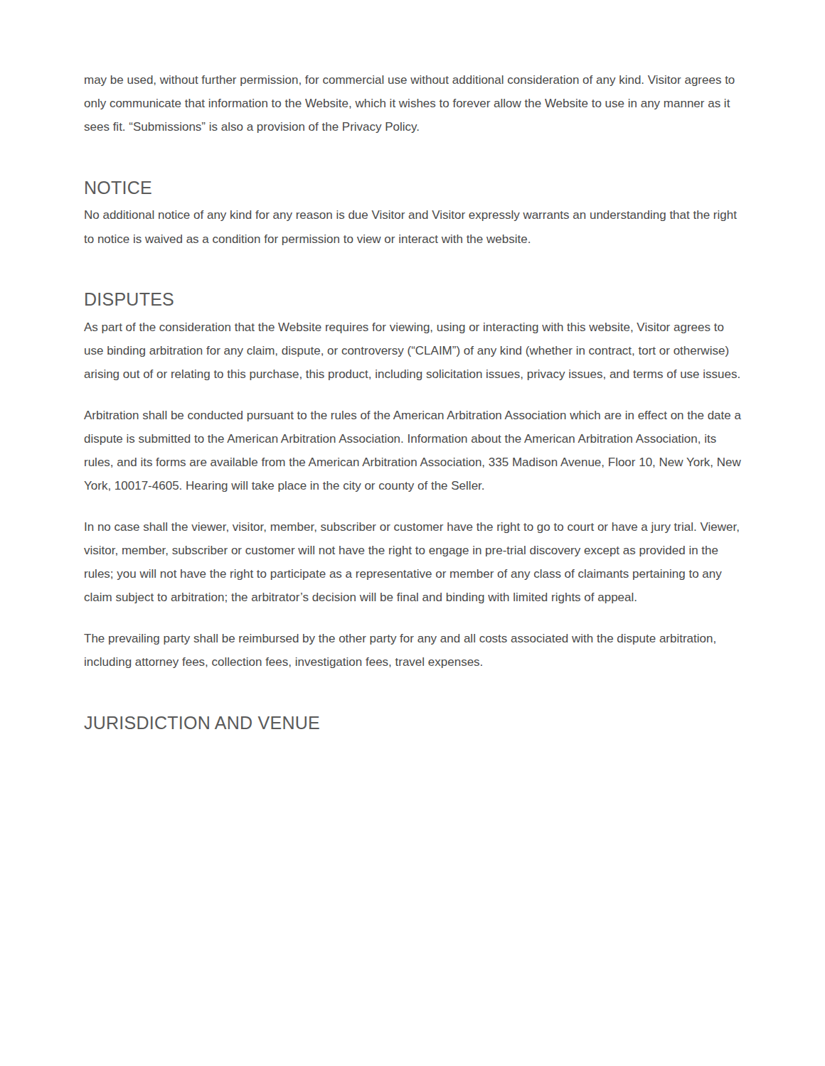may be used, without further permission, for commercial use without additional consideration of any kind. Visitor agrees to only communicate that information to the Website, which it wishes to forever allow the Website to use in any manner as it sees fit. “Submissions” is also a provision of the Privacy Policy.
NOTICE
No additional notice of any kind for any reason is due Visitor and Visitor expressly warrants an understanding that the right to notice is waived as a condition for permission to view or interact with the website.
DISPUTES
As part of the consideration that the Website requires for viewing, using or interacting with this website, Visitor agrees to use binding arbitration for any claim, dispute, or controversy (“CLAIM”) of any kind (whether in contract, tort or otherwise) arising out of or relating to this purchase, this product, including solicitation issues, privacy issues, and terms of use issues.
Arbitration shall be conducted pursuant to the rules of the American Arbitration Association which are in effect on the date a dispute is submitted to the American Arbitration Association. Information about the American Arbitration Association, its rules, and its forms are available from the American Arbitration Association, 335 Madison Avenue, Floor 10, New York, New York, 10017-4605. Hearing will take place in the city or county of the Seller.
In no case shall the viewer, visitor, member, subscriber or customer have the right to go to court or have a jury trial. Viewer, visitor, member, subscriber or customer will not have the right to engage in pre-trial discovery except as provided in the rules; you will not have the right to participate as a representative or member of any class of claimants pertaining to any claim subject to arbitration; the arbitrator’s decision will be final and binding with limited rights of appeal.
The prevailing party shall be reimbursed by the other party for any and all costs associated with the dispute arbitration, including attorney fees, collection fees, investigation fees, travel expenses.
JURISDICTION AND VENUE